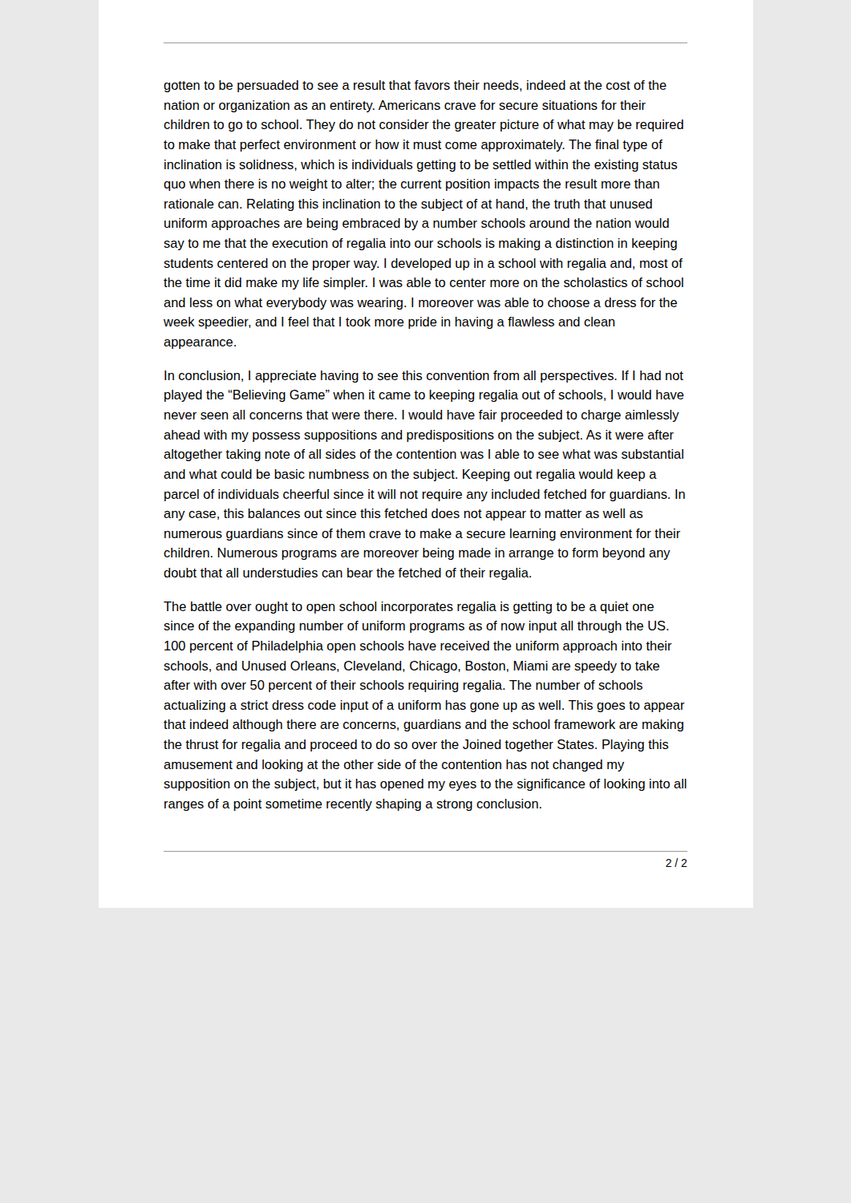gotten to be persuaded to see a result that favors their needs, indeed at the cost of the nation or organization as an entirety. Americans crave for secure situations for their children to go to school. They do not consider the greater picture of what may be required to make that perfect environment or how it must come approximately. The final type of inclination is solidness, which is individuals getting to be settled within the existing status quo when there is no weight to alter; the current position impacts the result more than rationale can. Relating this inclination to the subject of at hand, the truth that unused uniform approaches are being embraced by a number schools around the nation would say to me that the execution of regalia into our schools is making a distinction in keeping students centered on the proper way. I developed up in a school with regalia and, most of the time it did make my life simpler. I was able to center more on the scholastics of school and less on what everybody was wearing. I moreover was able to choose a dress for the week speedier, and I feel that I took more pride in having a flawless and clean appearance.
In conclusion, I appreciate having to see this convention from all perspectives. If I had not played the “Believing Game” when it came to keeping regalia out of schools, I would have never seen all concerns that were there. I would have fair proceeded to charge aimlessly ahead with my possess suppositions and predispositions on the subject. As it were after altogether taking note of all sides of the contention was I able to see what was substantial and what could be basic numbness on the subject. Keeping out regalia would keep a parcel of individuals cheerful since it will not require any included fetched for guardians. In any case, this balances out since this fetched does not appear to matter as well as numerous guardians since of them crave to make a secure learning environment for their children. Numerous programs are moreover being made in arrange to form beyond any doubt that all understudies can bear the fetched of their regalia.
The battle over ought to open school incorporates regalia is getting to be a quiet one since of the expanding number of uniform programs as of now input all through the US. 100 percent of Philadelphia open schools have received the uniform approach into their schools, and Unused Orleans, Cleveland, Chicago, Boston, Miami are speedy to take after with over 50 percent of their schools requiring regalia. The number of schools actualizing a strict dress code input of a uniform has gone up as well. This goes to appear that indeed although there are concerns, guardians and the school framework are making the thrust for regalia and proceed to do so over the Joined together States. Playing this amusement and looking at the other side of the contention has not changed my supposition on the subject, but it has opened my eyes to the significance of looking into all ranges of a point sometime recently shaping a strong conclusion.
2 / 2